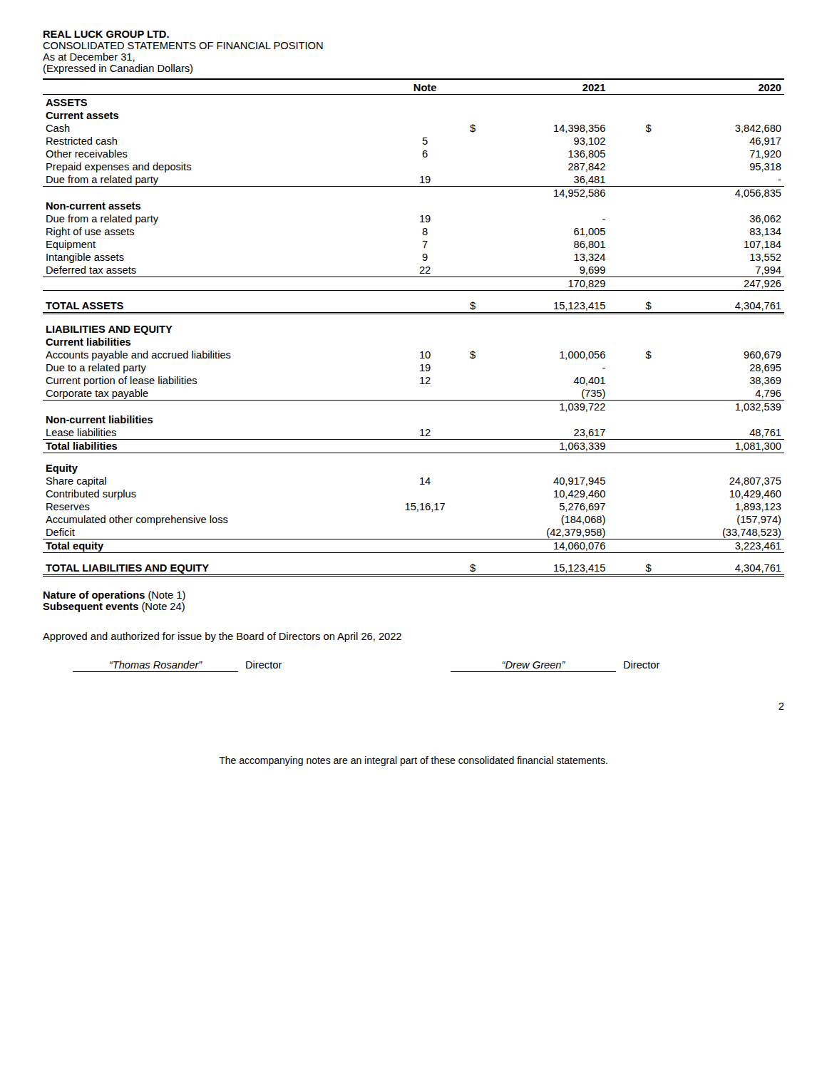REAL LUCK GROUP LTD.
CONSOLIDATED STATEMENTS OF FINANCIAL POSITION
As at December 31,
(Expressed in Canadian Dollars)
| | Note | | 2021 | | | 2020 |
| ASSETS | | | | | | |
| Current assets | | | | | | |
| Cash | | $ | 14,398,356 | | $ | 3,842,680 |
| Restricted cash | 5 | | 93,102 | | | 46,917 |
| Other receivables | 6 | | 136,805 | | | 71,920 |
| Prepaid expenses and deposits | | | 287,842 | | | 95,318 |
| Due from a related party | 19 | | 36,481 | | | - |
| | | | 14,952,586 | | | 4,056,835 |
| Non-current assets | | | | | | |
| Due from a related party | 19 | | - | | | 36,062 |
| Right of use assets | 8 | | 61,005 | | | 83,134 |
| Equipment | 7 | | 86,801 | | | 107,184 |
| Intangible assets | 9 | | 13,324 | | | 13,552 |
| Deferred tax assets | 22 | | 9,699 | | | 7,994 |
| | | | 170,829 | | | 247,926 |
| TOTAL ASSETS | | $ | 15,123,415 | | $ | 4,304,761 |
| LIABILITIES AND EQUITY | | | | | | |
| Current liabilities | | | | | | |
| Accounts payable and accrued liabilities | 10 | $ | 1,000,056 | | $ | 960,679 |
| Due to a related party | 19 | | - | | | 28,695 |
| Current portion of lease liabilities | 12 | | 40,401 | | | 38,369 |
| Corporate tax payable | | | (735) | | | 4,796 |
| | | | 1,039,722 | | | 1,032,539 |
| Non-current liabilities | | | | | | |
| Lease liabilities | 12 | | 23,617 | | | 48,761 |
| Total liabilities | | | 1,063,339 | | | 1,081,300 |
| Equity | | | | | | |
| Share capital | 14 | | 40,917,945 | | | 24,807,375 |
| Contributed surplus | | | 10,429,460 | | | 10,429,460 |
| Reserves | 15,16,17 | | 5,276,697 | | | 1,893,123 |
| Accumulated other comprehensive loss | | | (184,068) | | | (157,974) |
| Deficit | | | (42,379,958) | | | (33,748,523) |
| Total equity | | | 14,060,076 | | | 3,223,461 |
| TOTAL LIABILITIES AND EQUITY | | $ | 15,123,415 | | $ | 4,304,761 |
Nature of operations (Note 1)
Subsequent events (Note 24)
Approved and authorized for issue by the Board of Directors on April 26, 2022
| | “Thomas Rosander” | Director | | “Drew Green” | Director |
2
The accompanying notes are an integral part of these consolidated financial statements.